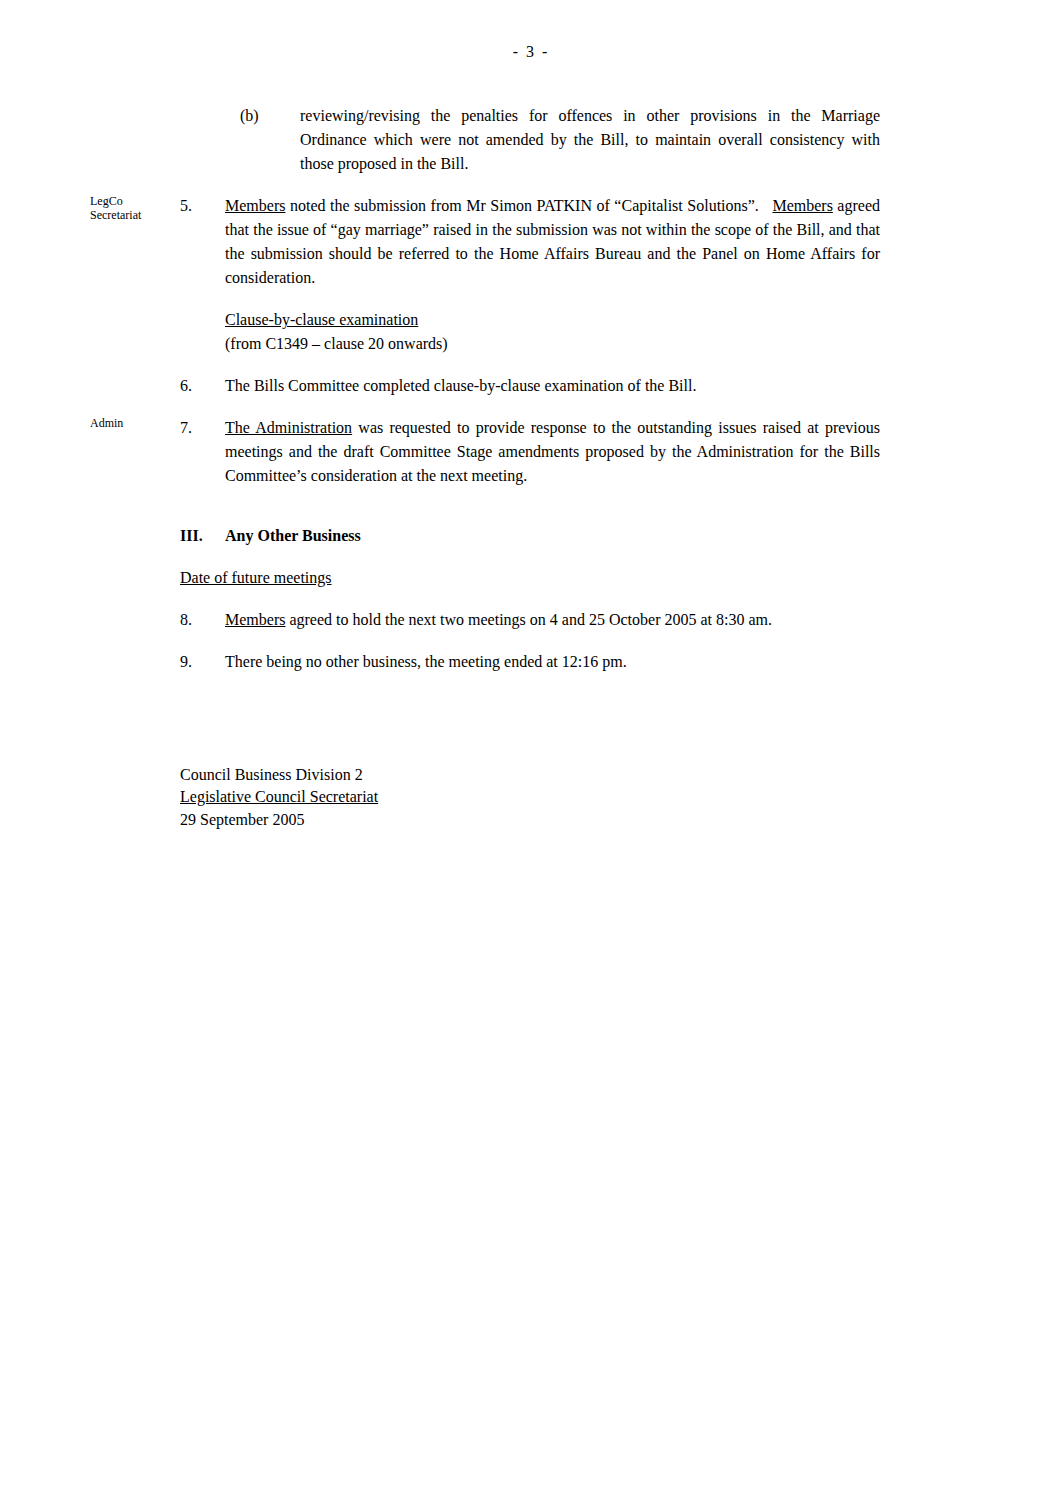- 3 -
(b)
reviewing/revising the penalties for offences in other provisions in the Marriage Ordinance which were not amended by the Bill, to maintain overall consistency with those proposed in the Bill.
LegCo
Secretariat
5.
Members noted the submission from Mr Simon PATKIN of “Capitalist Solutions”. Members agreed that the issue of “gay marriage” raised in the submission was not within the scope of the Bill, and that the submission should be referred to the Home Affairs Bureau and the Panel on Home Affairs for consideration.
Clause-by-clause examination
(from C1349 – clause 20 onwards)
6.
The Bills Committee completed clause-by-clause examination of the Bill.
Admin
7.
The Administration was requested to provide response to the outstanding issues raised at previous meetings and the draft Committee Stage amendments proposed by the Administration for the Bills Committee’s consideration at the next meeting.
III.
Any Other Business
Date of future meetings
8.
Members agreed to hold the next two meetings on 4 and 25 October 2005 at 8:30 am.
9.
There being no other business, the meeting ended at 12:16 pm.
Council Business Division 2
Legislative Council Secretariat
29 September 2005